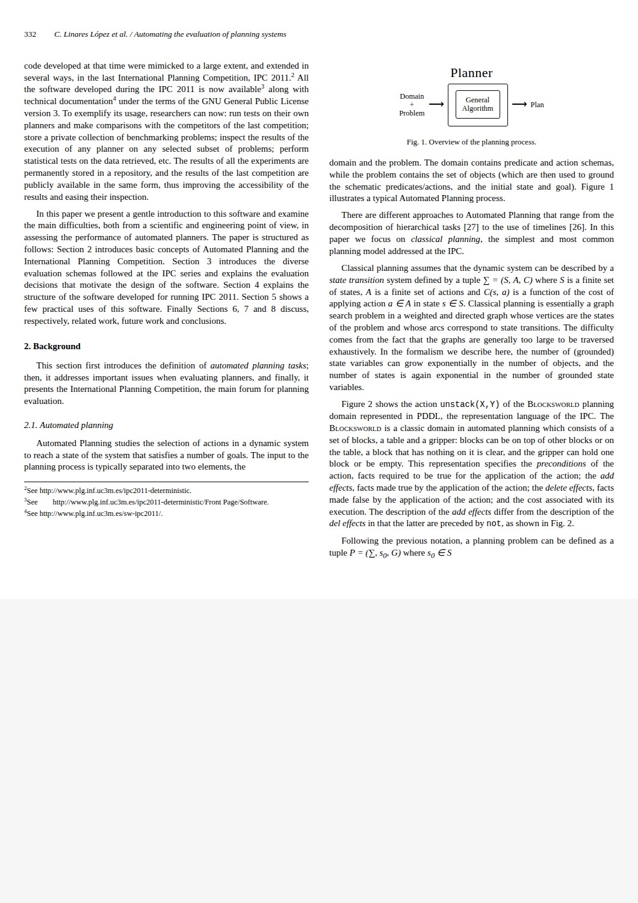332 C. Linares López et al. / Automating the evaluation of planning systems
code developed at that time were mimicked to a large extent, and extended in several ways, in the last International Planning Competition, IPC 2011.2 All the software developed during the IPC 2011 is now available3 along with technical documentation4 under the terms of the GNU General Public License version 3. To exemplify its usage, researchers can now: run tests on their own planners and make comparisons with the competitors of the last competition; store a private collection of benchmarking problems; inspect the results of the execution of any planner on any selected subset of problems; perform statistical tests on the data retrieved, etc. The results of all the experiments are permanently stored in a repository, and the results of the last competition are publicly available in the same form, thus improving the accessibility of the results and easing their inspection.
In this paper we present a gentle introduction to this software and examine the main difficulties, both from a scientific and engineering point of view, in assessing the performance of automated planners. The paper is structured as follows: Section 2 introduces basic concepts of Automated Planning and the International Planning Competition. Section 3 introduces the diverse evaluation schemas followed at the IPC series and explains the evaluation decisions that motivate the design of the software. Section 4 explains the structure of the software developed for running IPC 2011. Section 5 shows a few practical uses of this software. Finally Sections 6, 7 and 8 discuss, respectively, related work, future work and conclusions.
2. Background
This section first introduces the definition of automated planning tasks; then, it addresses important issues when evaluating planners, and finally, it presents the International Planning Competition, the main forum for planning evaluation.
2.1. Automated planning
Automated Planning studies the selection of actions in a dynamic system to reach a state of the system that satisfies a number of goals. The input to the planning process is typically separated into two elements, the
2See http://www.plg.inf.uc3m.es/ipc2011-deterministic.
3See http://www.plg.inf.uc3m.es/ipc2011-deterministic/Front Page/Software.
4See http://www.plg.inf.uc3m.es/sw-ipc2011/.
Planner
Domain
+
Problem
⟶
General
Algorithm
⟶
Plan
Fig. 1. Overview of the planning process.
domain and the problem. The domain contains predicate and action schemas, while the problem contains the set of objects (which are then used to ground the schematic predicates/actions, and the initial state and goal). Figure 1 illustrates a typical Automated Planning process.
There are different approaches to Automated Planning that range from the decomposition of hierarchical tasks [27] to the use of timelines [26]. In this paper we focus on classical planning, the simplest and most common planning model addressed at the IPC.
Classical planning assumes that the dynamic system can be described by a state transition system defined by a tuple ∑ = (S, A, C) where S is a finite set of states, A is a finite set of actions and C(s, a) is a function of the cost of applying action a ∈ A in state s ∈ S. Classical planning is essentially a graph search problem in a weighted and directed graph whose vertices are the states of the problem and whose arcs correspond to state transitions. The difficulty comes from the fact that the graphs are generally too large to be traversed exhaustively. In the formalism we describe here, the number of (grounded) state variables can grow exponentially in the number of objects, and the number of states is again exponential in the number of grounded state variables.
Figure 2 shows the action unstack(X,Y) of the Blocksworld planning domain represented in PDDL, the representation language of the IPC. The Blocksworld is a classic domain in automated planning which consists of a set of blocks, a table and a gripper: blocks can be on top of other blocks or on the table, a block that has nothing on it is clear, and the gripper can hold one block or be empty. This representation specifies the preconditions of the action, facts required to be true for the application of the action; the add effects, facts made true by the application of the action; the delete effects, facts made false by the application of the action; and the cost associated with its execution. The description of the add effects differ from the description of the del effects in that the latter are preceded by not, as shown in Fig. 2.
Following the previous notation, a planning problem can be defined as a tuple P = (∑, s0, G) where s0 ∈ S